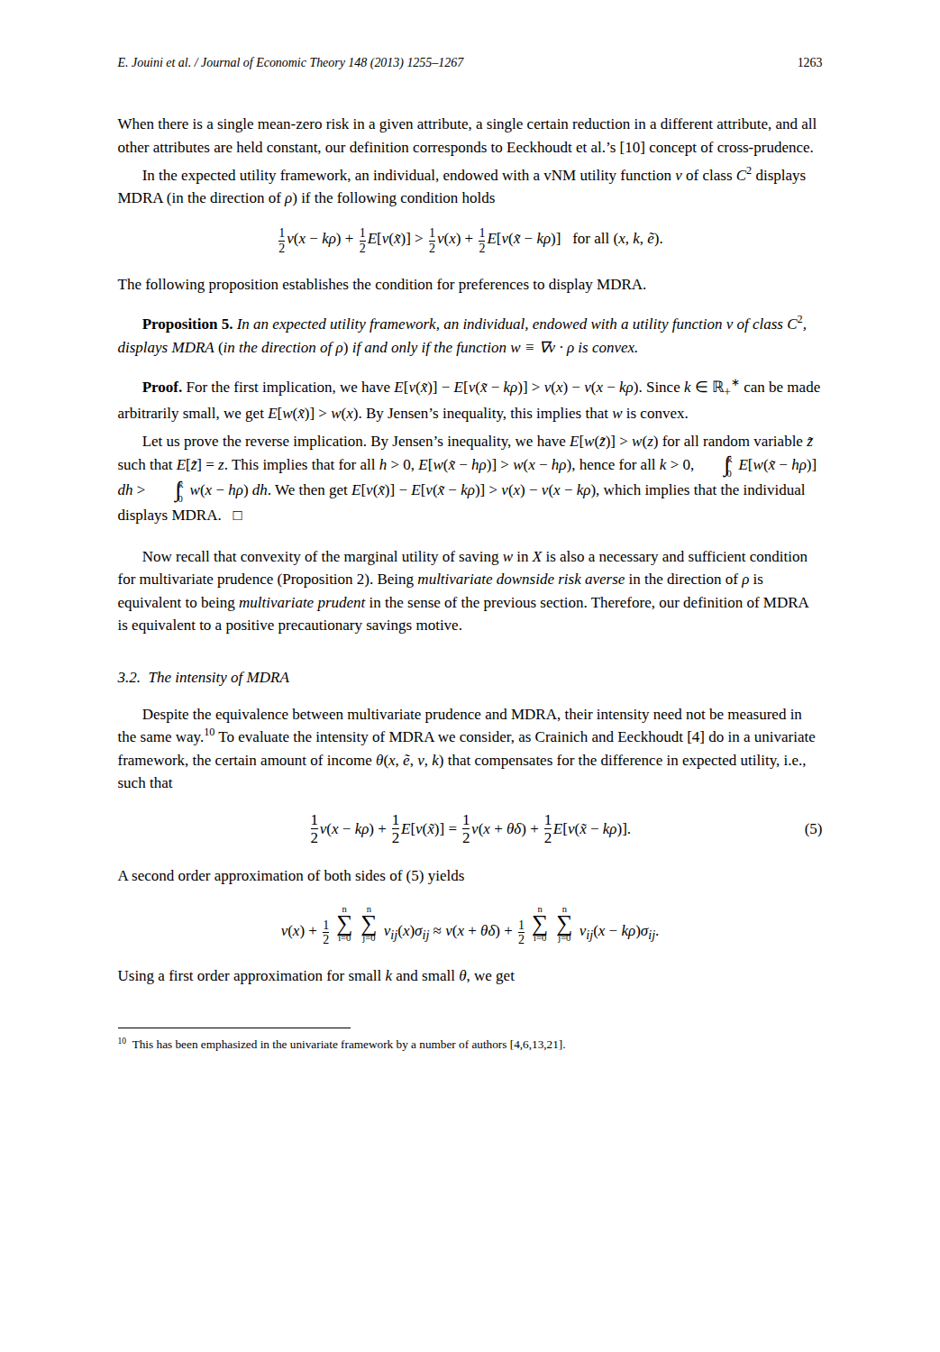E. Jouini et al. / Journal of Economic Theory 148 (2013) 1255–1267 1263
When there is a single mean-zero risk in a given attribute, a single certain reduction in a different attribute, and all other attributes are held constant, our definition corresponds to Eeckhoudt et al.’s [10] concept of cross-prudence.
In the expected utility framework, an individual, endowed with a vNM utility function v of class C2 displays MDRA (in the direction of ρ) if the following condition holds
12 v(x − kρ) + 12 E[v(x̃)] > 12 v(x) + 12 E[v(x̃ − kρ)] for all (x, k, ẽ).
The following proposition establishes the condition for preferences to display MDRA.
Proposition 5. In an expected utility framework, an individual, endowed with a utility function v of class C2, displays MDRA (in the direction of ρ) if and only if the function w ≡ ∇v · ρ is convex.
Proof. For the first implication, we have E[v(x̃)] − E[v(x̃ − kρ)] > v(x) − v(x − kρ). Since k ∈ ℝ+∗ can be made arbitrarily small, we get E[w(x̃)] > w(x). By Jensen’s inequality, this implies that w is convex.
Let us prove the reverse implication. By Jensen’s inequality, we have E[w(z̃)] > w(z) for all random variable z̃ such that E[z̃] = z. This implies that for all h > 0, E[w(x̃ − hρ)] > w(x − hρ), hence for all k > 0, ∫k 0 E[w(x̃ − hρ)] dh > ∫k 0 w(x − hρ) dh. We then get E[v(x̃)] − E[v(x̃ − kρ)] > v(x) − v(x − kρ), which implies that the individual displays MDRA. □
Now recall that convexity of the marginal utility of saving w in X is also a necessary and sufficient condition for multivariate prudence (Proposition 2). Being multivariate downside risk averse in the direction of ρ is equivalent to being multivariate prudent in the sense of the previous section. Therefore, our definition of MDRA is equivalent to a positive precautionary savings motive.
3.2. The intensity of MDRA
Despite the equivalence between multivariate prudence and MDRA, their intensity need not be measured in the same way.10 To evaluate the intensity of MDRA we consider, as Crainich and Eeckhoudt [4] do in a univariate framework, the certain amount of income θ(x, ẽ, v, k) that compensates for the difference in expected utility, i.e., such that
12 v(x − kρ) + 12 E[v(x̃)] = 12 v(x + θδ) + 12 E[v(x̃ − kρ)]. (5)
A second order approximation of both sides of (5) yields
v(x) + 12 n∑i=0 n∑j=0 vij(x)σij ≈ v(x + θδ) + 12 n∑i=0 n∑j=0 vij(x − kρ)σij.
Using a first order approximation for small k and small θ, we get
10 This has been emphasized in the univariate framework by a number of authors [4,6,13,21].